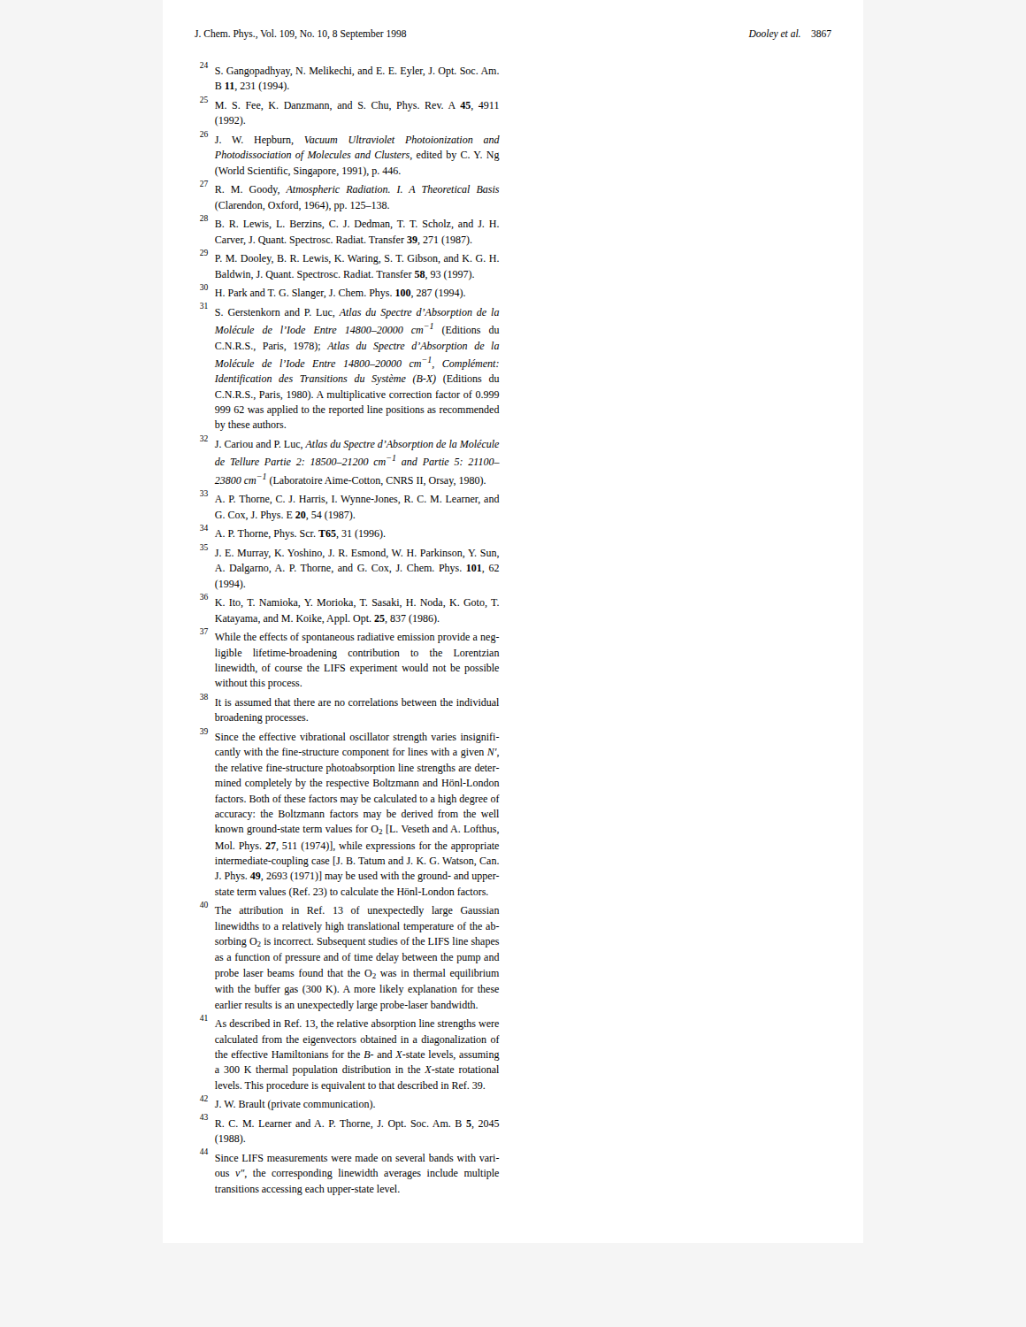J. Chem. Phys., Vol. 109, No. 10, 8 September 1998
Dooley et al. 3867
24 S. Gangopadhyay, N. Melikechi, and E. E. Eyler, J. Opt. Soc. Am. B 11, 231 (1994).
25 M. S. Fee, K. Danzmann, and S. Chu, Phys. Rev. A 45, 4911 (1992).
26 J. W. Hepburn, Vacuum Ultraviolet Photoionization and Photodissociation of Molecules and Clusters, edited by C. Y. Ng (World Scientific, Singapore, 1991), p. 446.
27 R. M. Goody, Atmospheric Radiation. I. A Theoretical Basis (Clarendon, Oxford, 1964), pp. 125–138.
28 B. R. Lewis, L. Berzins, C. J. Dedman, T. T. Scholz, and J. H. Carver, J. Quant. Spectrosc. Radiat. Transfer 39, 271 (1987).
29 P. M. Dooley, B. R. Lewis, K. Waring, S. T. Gibson, and K. G. H. Baldwin, J. Quant. Spectrosc. Radiat. Transfer 58, 93 (1997).
30 H. Park and T. G. Slanger, J. Chem. Phys. 100, 287 (1994).
31 S. Gerstenkorn and P. Luc, Atlas du Spectre d’Absorption de la Molécule de l’Iode Entre 14800–20000 cm−1 (Editions du C.N.R.S., Paris, 1978); Atlas du Spectre d’Absorption de la Molécule de l’Iode Entre 14800–20000 cm−1, Complément: Identification des Transitions du Système (B-X) (Editions du C.N.R.S., Paris, 1980). A multiplicative correction factor of 0.999 999 62 was applied to the reported line positions as recommended by these authors.
32 J. Cariou and P. Luc, Atlas du Spectre d’Absorption de la Molécule de Tellure Partie 2: 18500–21200 cm−1 and Partie 5: 21100–23800 cm−1 (Laboratoire Aime-Cotton, CNRS II, Orsay, 1980).
33 A. P. Thorne, C. J. Harris, I. Wynne-Jones, R. C. M. Learner, and G. Cox, J. Phys. E 20, 54 (1987).
34 A. P. Thorne, Phys. Scr. T65, 31 (1996).
35 J. E. Murray, K. Yoshino, J. R. Esmond, W. H. Parkinson, Y. Sun, A. Dalgarno, A. P. Thorne, and G. Cox, J. Chem. Phys. 101, 62 (1994).
36 K. Ito, T. Namioka, Y. Morioka, T. Sasaki, H. Noda, K. Goto, T. Katayama, and M. Koike, Appl. Opt. 25, 837 (1986).
37 While the effects of spontaneous radiative emission provide a negligible lifetime-broadening contribution to the Lorentzian linewidth, of course the LIFS experiment would not be possible without this process.
38 It is assumed that there are no correlations between the individual broadening processes.
39 Since the effective vibrational oscillator strength varies insignificantly with the fine-structure component for lines with a given N′, the relative fine-structure photoabsorption line strengths are determined completely by the respective Boltzmann and Hönl-London factors. Both of these factors may be calculated to a high degree of accuracy: the Boltzmann factors may be derived from the well known ground-state term values for O2 [L. Veseth and A. Lofthus, Mol. Phys. 27, 511 (1974)], while expressions for the appropriate intermediate-coupling case [J. B. Tatum and J. K. G. Watson, Can. J. Phys. 49, 2693 (1971)] may be used with the ground- and upper-state term values (Ref. 23) to calculate the Hönl-London factors.
40 The attribution in Ref. 13 of unexpectedly large Gaussian linewidths to a relatively high translational temperature of the absorbing O2 is incorrect. Subsequent studies of the LIFS line shapes as a function of pressure and of time delay between the pump and probe laser beams found that the O2 was in thermal equilibrium with the buffer gas (300 K). A more likely explanation for these earlier results is an unexpectedly large probe-laser bandwidth.
41 As described in Ref. 13, the relative absorption line strengths were calculated from the eigenvectors obtained in a diagonalization of the effective Hamiltonians for the B- and X-state levels, assuming a 300 K thermal population distribution in the X-state rotational levels. This procedure is equivalent to that described in Ref. 39.
42 J. W. Brault (private communication).
43 R. C. M. Learner and A. P. Thorne, J. Opt. Soc. Am. B 5, 2045 (1988).
44 Since LIFS measurements were made on several bands with various v″, the corresponding linewidth averages include multiple transitions accessing each upper-state level.